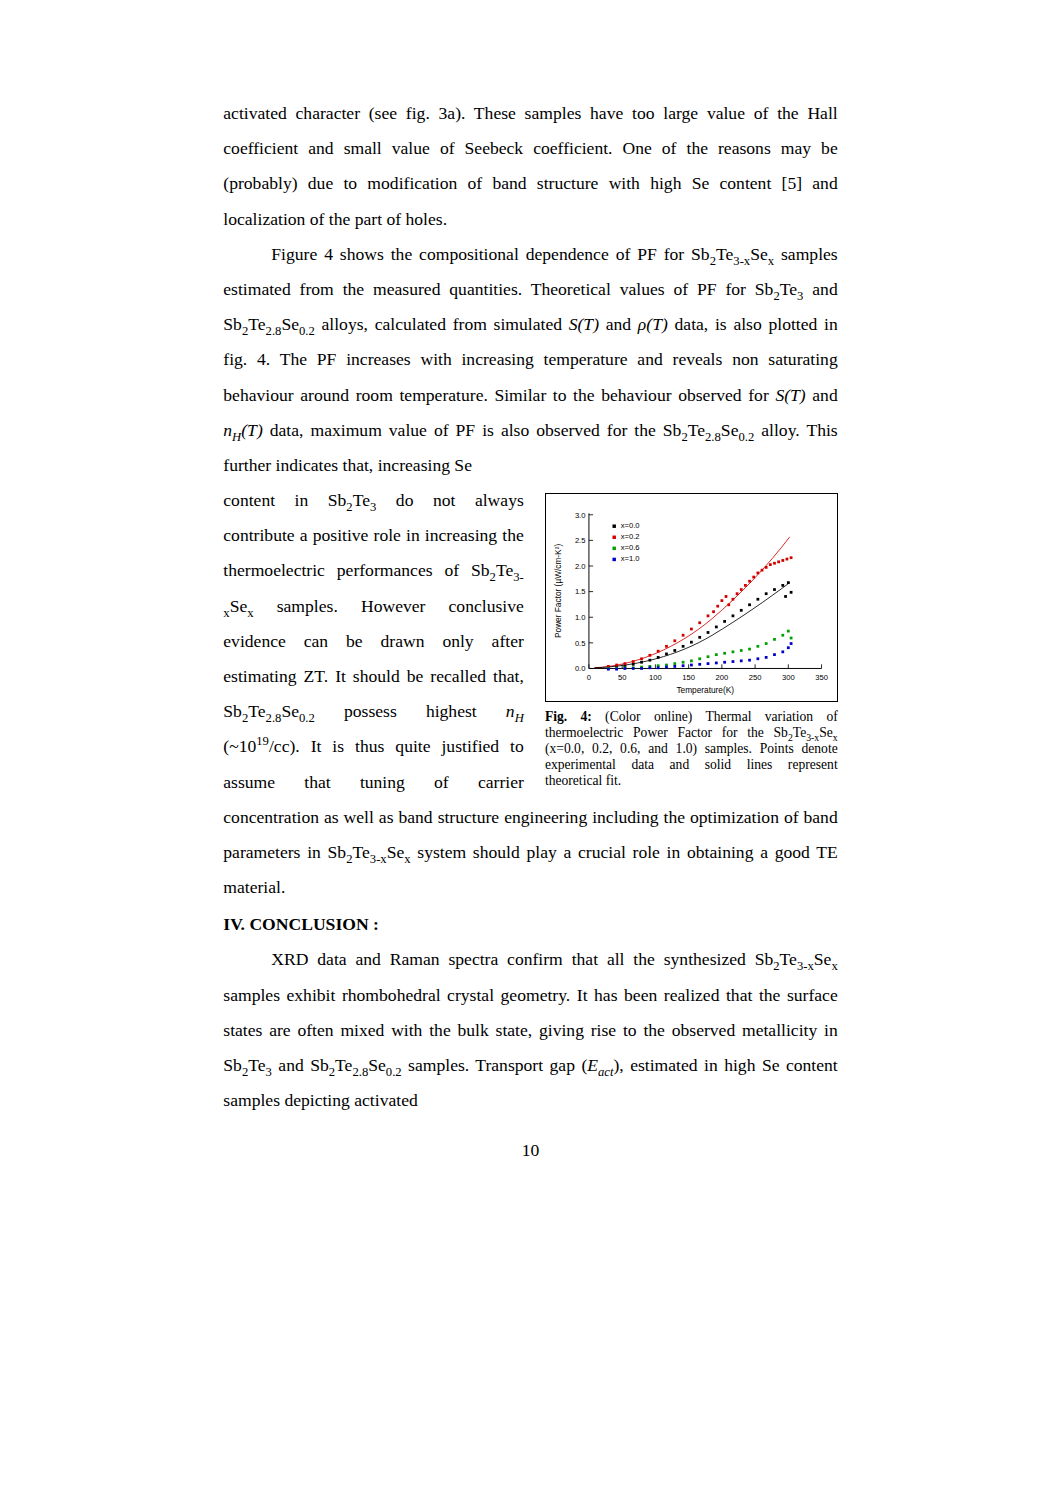activated character (see fig. 3a). These samples have too large value of the Hall coefficient and small value of Seebeck coefficient. One of the reasons may be (probably) due to modification of band structure with high Se content [5] and localization of the part of holes.
Figure 4 shows the compositional dependence of PF for Sb2Te3-xSex samples estimated from the measured quantities. Theoretical values of PF for Sb2Te3 and Sb2Te2.8Se0.2 alloys, calculated from simulated S(T) and ρ(T) data, is also plotted in fig. 4. The PF increases with increasing temperature and reveals non saturating behaviour around room temperature. Similar to the behaviour observed for S(T) and nH(T) data, maximum value of PF is also observed for the Sb2Te2.8Se0.2 alloy. This further indicates that, increasing Se
0 50 100 150 200 250 300 350 Temperature(K) 0.0 0.5 1.0 1.5 2.0 2.5 3.0 Power Factor (µW/cm-K²) x=0.0 x=0.2 x=0.6 x=1.0
Fig. 4: (Color online) Thermal variation of thermoelectric Power Factor for the Sb2Te3-xSex (x=0.0, 0.2, 0.6, and 1.0) samples. Points denote experimental data and solid lines represent theoretical fit.
content in Sb2Te3 do not always contribute a positive role in increasing the thermoelectric performances of Sb2Te3-xSex samples. However conclusive evidence can be drawn only after estimating ZT. It should be recalled that, Sb2Te2.8Se0.2 possess highest nH (~1019/cc). It is thus quite justified to assume that tuning of carrier concentration as well as band structure engineering including the optimization of band parameters in Sb2Te3-xSex system should play a crucial role in obtaining a good TE material.
IV. CONCLUSION :
XRD data and Raman spectra confirm that all the synthesized Sb2Te3-xSex samples exhibit rhombohedral crystal geometry. It has been realized that the surface states are often mixed with the bulk state, giving rise to the observed metallicity in Sb2Te3 and Sb2Te2.8Se0.2 samples. Transport gap (Eact), estimated in high Se content samples depicting activated
10